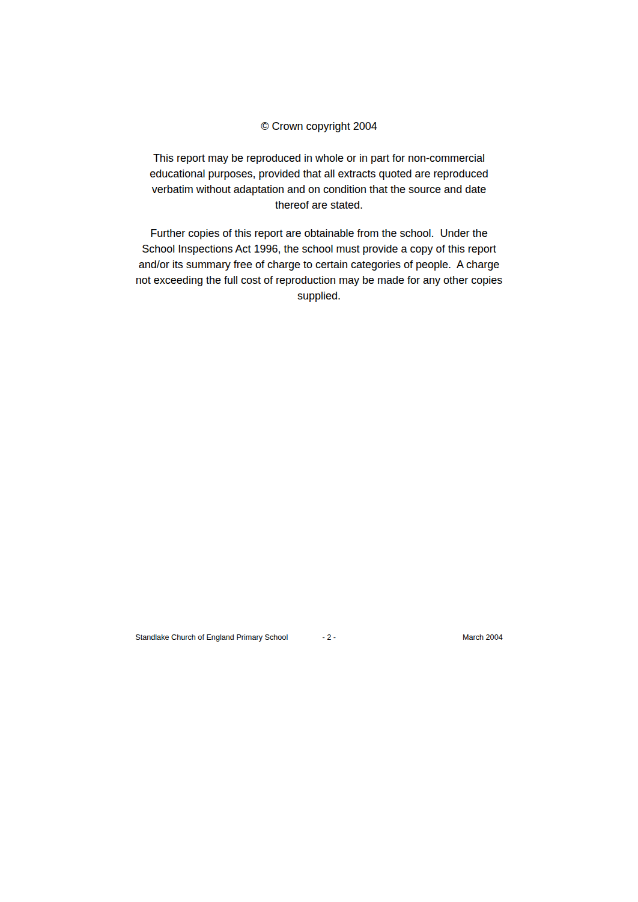© Crown copyright 2004
This report may be reproduced in whole or in part for non-commercial educational purposes, provided that all extracts quoted are reproduced verbatim without adaptation and on condition that the source and date thereof are stated.
Further copies of this report are obtainable from the school. Under the School Inspections Act 1996, the school must provide a copy of this report and/or its summary free of charge to certain categories of people. A charge not exceeding the full cost of reproduction may be made for any other copies supplied.
Standlake Church of England Primary School - 2 - March 2004